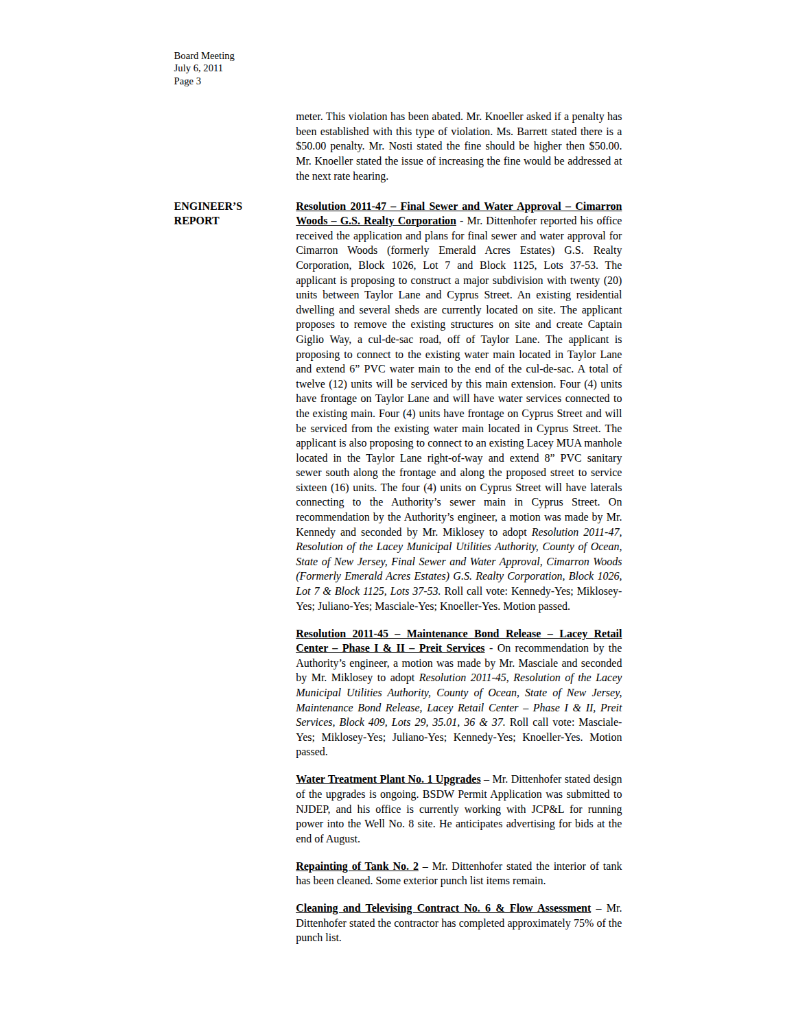Board Meeting
July 6, 2011
Page 3
meter. This violation has been abated. Mr. Knoeller asked if a penalty has been established with this type of violation. Ms. Barrett stated there is a $50.00 penalty. Mr. Nosti stated the fine should be higher then $50.00. Mr. Knoeller stated the issue of increasing the fine would be addressed at the next rate hearing.
ENGINEER’S
REPORT
Resolution 2011-47 – Final Sewer and Water Approval – Cimarron Woods – G.S. Realty Corporation - Mr. Dittenhofer reported his office received the application and plans for final sewer and water approval for Cimarron Woods (formerly Emerald Acres Estates) G.S. Realty Corporation, Block 1026, Lot 7 and Block 1125, Lots 37-53. The applicant is proposing to construct a major subdivision with twenty (20) units between Taylor Lane and Cyprus Street. An existing residential dwelling and several sheds are currently located on site. The applicant proposes to remove the existing structures on site and create Captain Giglio Way, a cul-de-sac road, off of Taylor Lane. The applicant is proposing to connect to the existing water main located in Taylor Lane and extend 6” PVC water main to the end of the cul-de-sac. A total of twelve (12) units will be serviced by this main extension. Four (4) units have frontage on Taylor Lane and will have water services connected to the existing main. Four (4) units have frontage on Cyprus Street and will be serviced from the existing water main located in Cyprus Street. The applicant is also proposing to connect to an existing Lacey MUA manhole located in the Taylor Lane right-of-way and extend 8” PVC sanitary sewer south along the frontage and along the proposed street to service sixteen (16) units. The four (4) units on Cyprus Street will have laterals connecting to the Authority’s sewer main in Cyprus Street. On recommendation by the Authority’s engineer, a motion was made by Mr. Kennedy and seconded by Mr. Miklosey to adopt Resolution 2011-47, Resolution of the Lacey Municipal Utilities Authority, County of Ocean, State of New Jersey, Final Sewer and Water Approval, Cimarron Woods (Formerly Emerald Acres Estates) G.S. Realty Corporation, Block 1026, Lot 7 & Block 1125, Lots 37-53. Roll call vote: Kennedy-Yes; Miklosey-Yes; Juliano-Yes; Masciale-Yes; Knoeller-Yes. Motion passed.
Resolution 2011-45 – Maintenance Bond Release – Lacey Retail Center – Phase I & II – Preit Services - On recommendation by the Authority’s engineer, a motion was made by Mr. Masciale and seconded by Mr. Miklosey to adopt Resolution 2011-45, Resolution of the Lacey Municipal Utilities Authority, County of Ocean, State of New Jersey, Maintenance Bond Release, Lacey Retail Center – Phase I & II, Preit Services, Block 409, Lots 29, 35.01, 36 & 37. Roll call vote: Masciale-Yes; Miklosey-Yes; Juliano-Yes; Kennedy-Yes; Knoeller-Yes. Motion passed.
Water Treatment Plant No. 1 Upgrades – Mr. Dittenhofer stated design of the upgrades is ongoing. BSDW Permit Application was submitted to NJDEP, and his office is currently working with JCP&L for running power into the Well No. 8 site. He anticipates advertising for bids at the end of August.
Repainting of Tank No. 2 – Mr. Dittenhofer stated the interior of tank has been cleaned. Some exterior punch list items remain.
Cleaning and Televising Contract No. 6 & Flow Assessment – Mr. Dittenhofer stated the contractor has completed approximately 75% of the punch list.